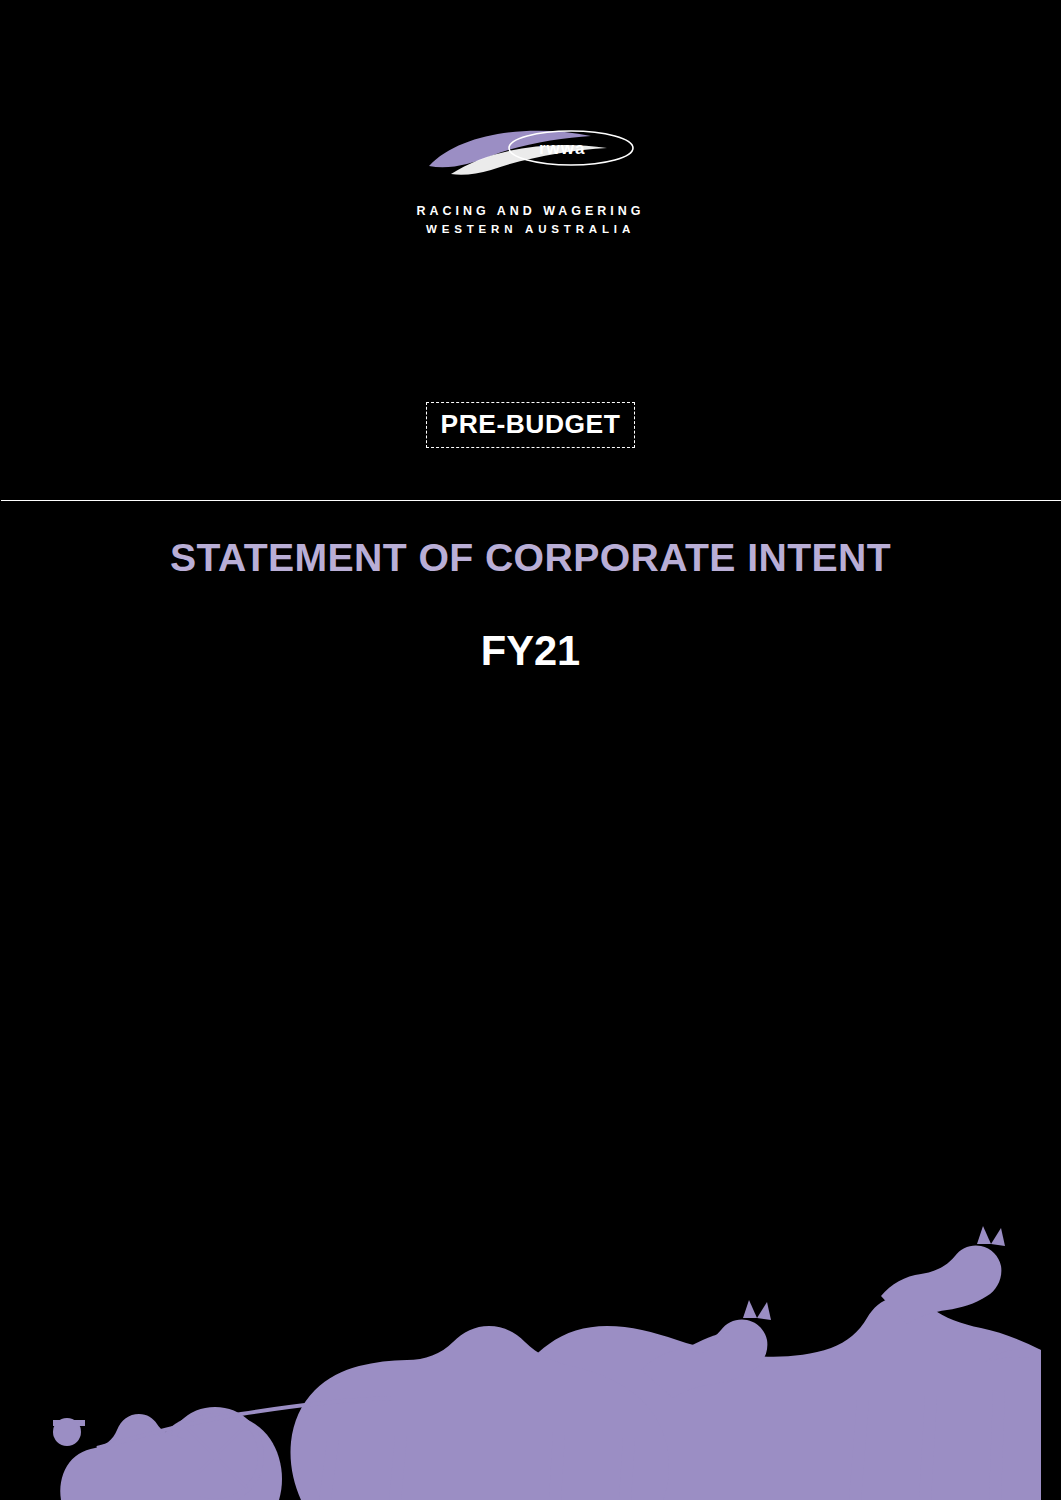rwwa
Racing and Wagering Western Australia
PRE-BUDGET
STATEMENT OF CORPORATE INTENT
FY21